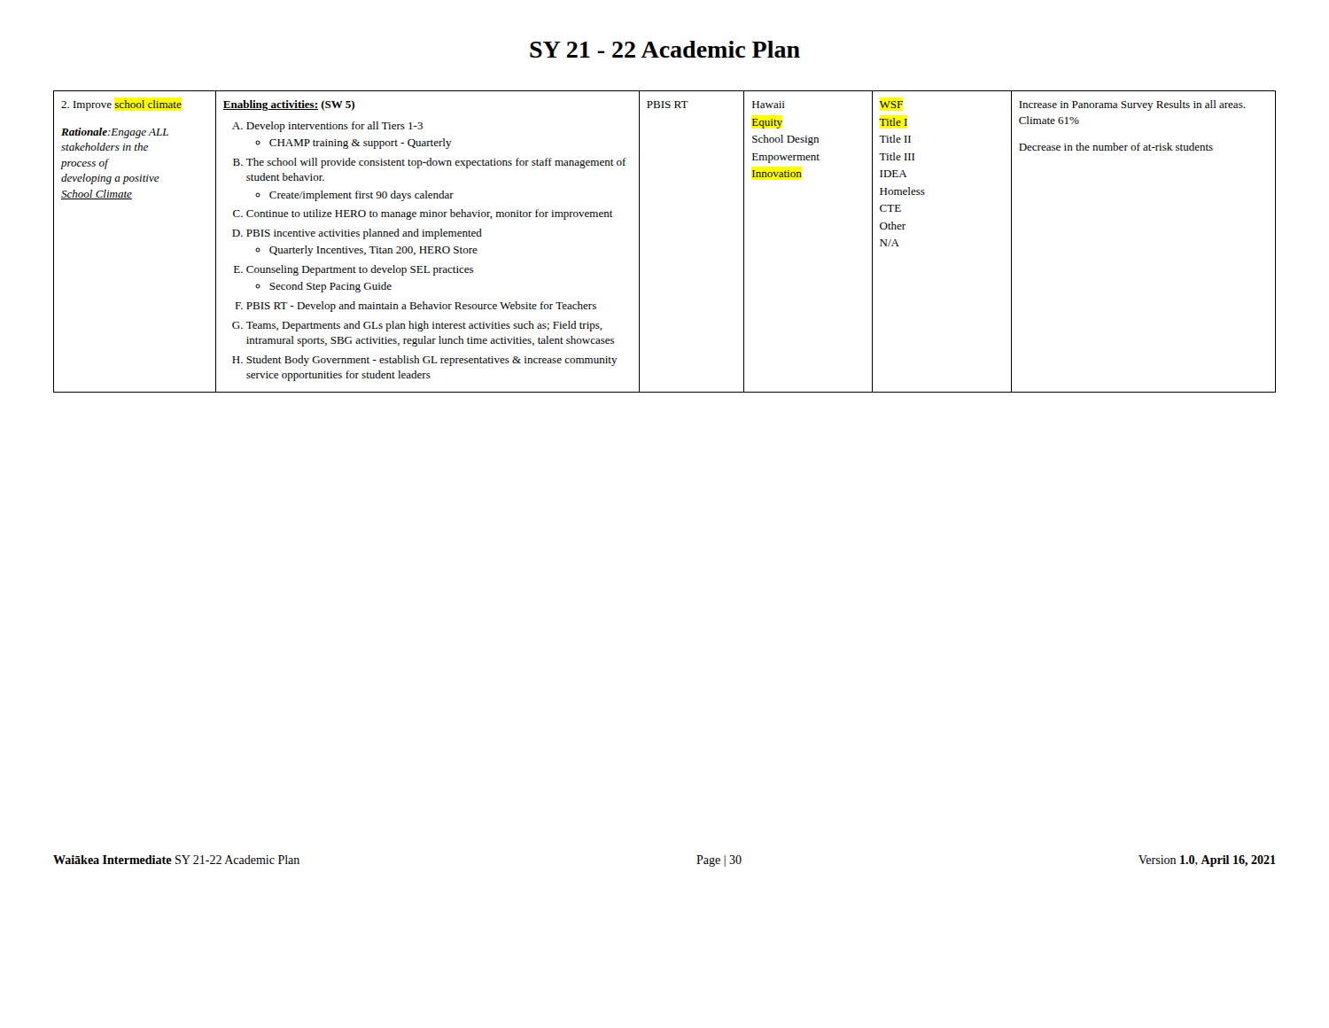SY 21 - 22 Academic Plan
| 2. Improve school climate Rationale :Engage ALL stakeholders in the process of developing a positive School Climate | Enabling activities: (SW 5) Develop interventions for all Tiers 1-3 CHAMP training & support - Quarterly The school will provide consistent top-down expectations for staff management of student behavior. Create/implement first 90 days calendar Continue to utilize HERO to manage minor behavior, monitor for improvement PBIS incentive activities planned and implemented Quarterly Incentives, Titan 200, HERO Store Counseling Department to develop SEL practices Second Step Pacing Guide PBIS RT - Develop and maintain a Behavior Resource Website for Teachers Teams, Departments and GLs plan high interest activities such as; Field trips, intramural sports, SBG activities, regular lunch time activities, talent showcases Student Body Government - establish GL representatives & increase community service opportunities for student leaders | PBIS RT | Hawaii Equity School Design Empowerment Innovation | WSF Title I Title II Title III IDEA Homeless CTE Other N/A | Increase in Panorama Survey Results in all areas. Climate 61% Decrease in the number of at-risk students |
Waiākea Intermediate SY 21-22 Academic Plan
Page | 30
Version 1.0, April 16, 2021